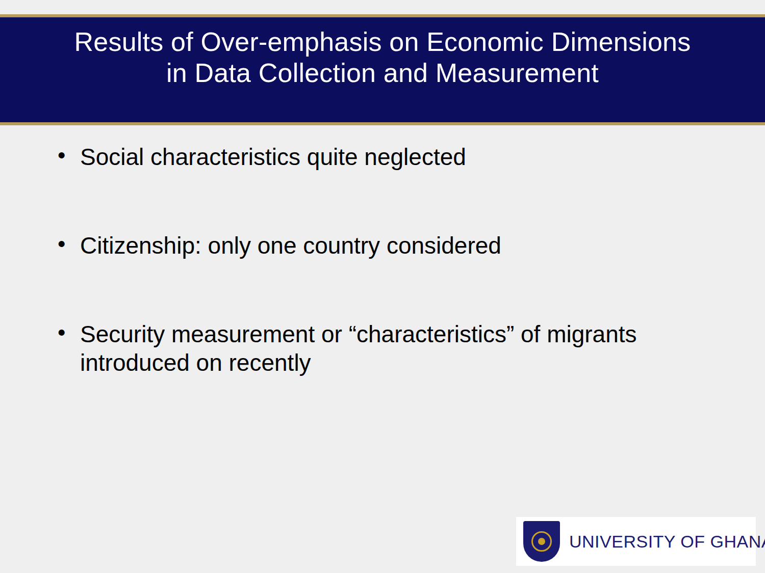Results of Over-emphasis on Economic Dimensions in Data Collection and Measurement
Social characteristics quite neglected
Citizenship: only one country considered
Security measurement or “characteristics” of migrants introduced on recently
UNIVERSITY OF GHANA